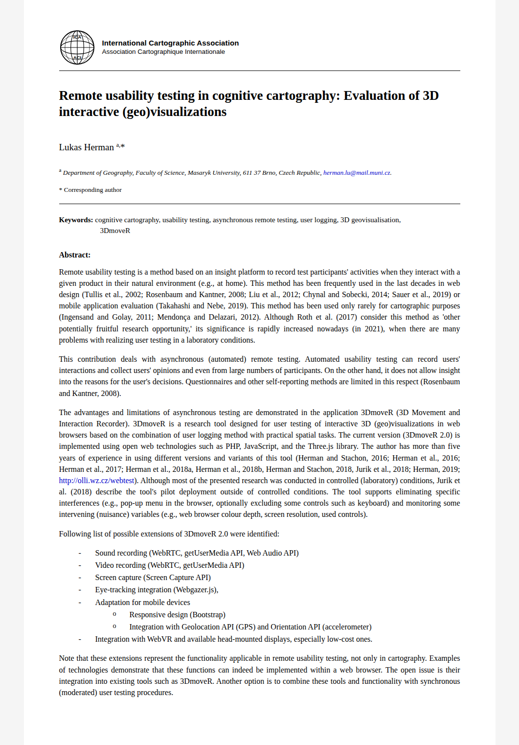ICA ACI
International Cartographic Association
Association Cartographique Internationale
Remote usability testing in cognitive cartography: Evaluation of 3D interactive (geo)visualizations
Lukas Herman a,*
a Department of Geography, Faculty of Science, Masaryk University, 611 37 Brno, Czech Republic, herman.lu@mail.muni.cz.
* Corresponding author
Keywords: cognitive cartography, usability testing, asynchronous remote testing, user logging, 3D geovisualisation, 3DmoveR
Abstract:
Remote usability testing is a method based on an insight platform to record test participants' activities when they interact with a given product in their natural environment (e.g., at home). This method has been frequently used in the last decades in web design (Tullis et al., 2002; Rosenbaum and Kantner, 2008; Liu et al., 2012; Chynal and Sobecki, 2014; Sauer et al., 2019) or mobile application evaluation (Takahashi and Nebe, 2019). This method has been used only rarely for cartographic purposes (Ingensand and Golay, 2011; Mendonça and Delazari, 2012). Although Roth et al. (2017) consider this method as 'other potentially fruitful research opportunity,' its significance is rapidly increased nowadays (in 2021), when there are many problems with realizing user testing in a laboratory conditions.
This contribution deals with asynchronous (automated) remote testing. Automated usability testing can record users' interactions and collect users' opinions and even from large numbers of participants. On the other hand, it does not allow insight into the reasons for the user's decisions. Questionnaires and other self-reporting methods are limited in this respect (Rosenbaum and Kantner, 2008).
The advantages and limitations of asynchronous testing are demonstrated in the application 3DmoveR (3D Movement and Interaction Recorder). 3DmoveR is a research tool designed for user testing of interactive 3D (geo)visualizations in web browsers based on the combination of user logging method with practical spatial tasks. The current version (3DmoveR 2.0) is implemented using open web technologies such as PHP, JavaScript, and the Three.js library. The author has more than five years of experience in using different versions and variants of this tool (Herman and Stachon, 2016; Herman et al., 2016; Herman et al., 2017; Herman et al., 2018a, Herman et al., 2018b, Herman and Stachon, 2018, Jurik et al., 2018; Herman, 2019; http://olli.wz.cz/webtest). Although most of the presented research was conducted in controlled (laboratory) conditions, Jurik et al. (2018) describe the tool's pilot deployment outside of controlled conditions. The tool supports eliminating specific interferences (e.g., pop-up menu in the browser, optionally excluding some controls such as keyboard) and monitoring some intervening (nuisance) variables (e.g., web browser colour depth, screen resolution, used controls).
Following list of possible extensions of 3DmoveR 2.0 were identified:
Sound recording (WebRTC, getUserMedia API, Web Audio API)
Video recording (WebRTC, getUserMedia API)
Screen capture (Screen Capture API)
Eye-tracking integration (Webgazer.js),
Adaptation for mobile devices
Responsive design (Bootstrap)
Integration with Geolocation API (GPS) and Orientation API (accelerometer)
Integration with WebVR and available head-mounted displays, especially low-cost ones.
Note that these extensions represent the functionality applicable in remote usability testing, not only in cartography. Examples of technologies demonstrate that these functions can indeed be implemented within a web browser. The open issue is their integration into existing tools such as 3DmoveR. Another option is to combine these tools and functionality with synchronous (moderated) user testing procedures.